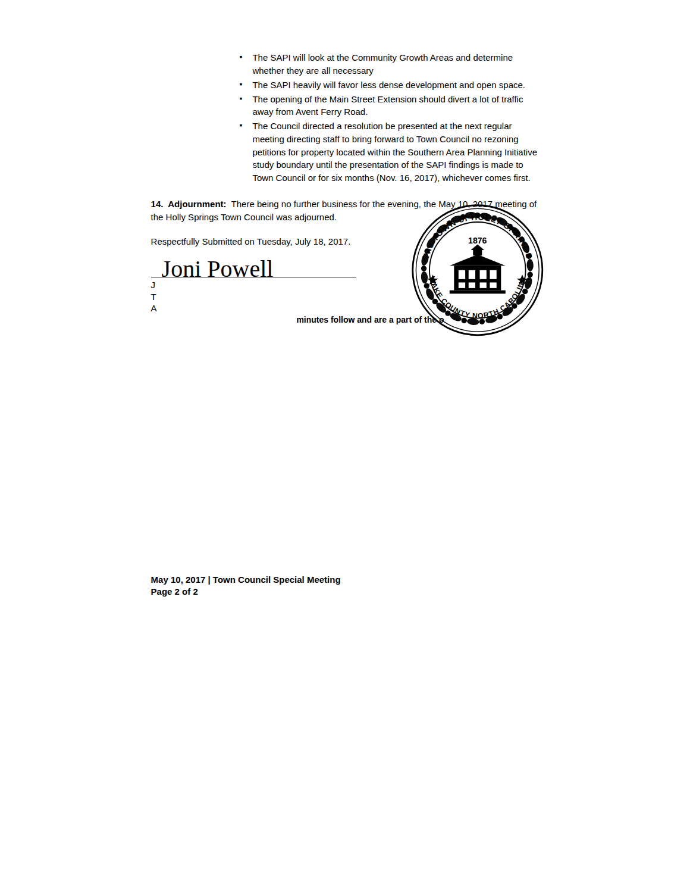The SAPI will look at the Community Growth Areas and determine whether they are all necessary
The SAPI heavily will favor less dense development and open space.
The opening of the Main Street Extension should divert a lot of traffic away from Avent Ferry Road.
The Council directed a resolution be presented at the next regular meeting directing staff to bring forward to Town Council no rezoning petitions for property located within the Southern Area Planning Initiative study boundary until the presentation of the SAPI findings is made to Town Council or for six months (Nov. 16, 2017), whichever comes first.
14. Adjournment: There being no further business for the evening, the May 10, 2017 meeting of the Holly Springs Town Council was adjourned.
Respectfully Submitted on Tuesday, July 18, 2017.
Joni Powell
J
T
A
minutes follow and are a part of the o
The TOWN of HOLLY SPRINGS WAKE COUNTY NORTH CAROLINA 1876
May 10, 2017 | Town Council Special Meeting
Page 2 of 2